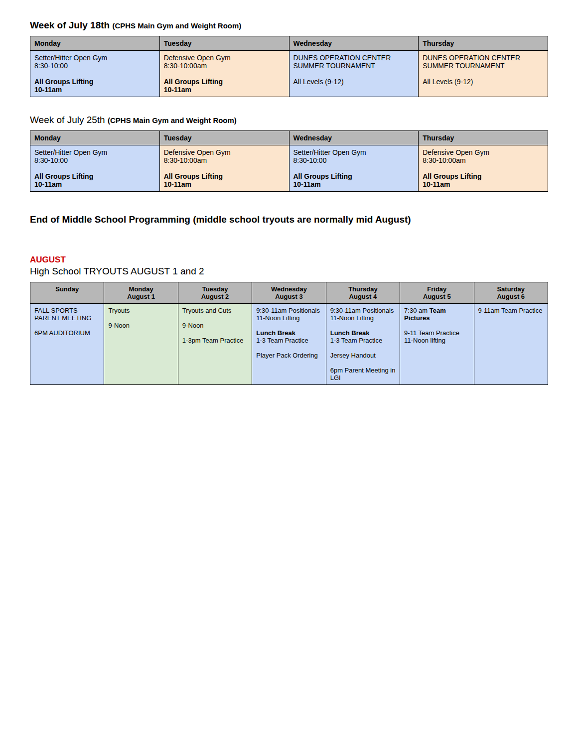Week of July 18th (CPHS Main Gym and Weight Room)
| Monday | Tuesday | Wednesday | Thursday |
| --- | --- | --- | --- |
| Setter/Hitter Open Gym 8:30-10:00 All Groups Lifting 10-11am | Defensive Open Gym 8:30-10:00am All Groups Lifting 10-11am | DUNES OPERATION CENTER SUMMER TOURNAMENT All Levels (9-12) | DUNES OPERATION CENTER SUMMER TOURNAMENT All Levels (9-12) |
Week of July 25th (CPHS Main Gym and Weight Room)
| Monday | Tuesday | Wednesday | Thursday |
| --- | --- | --- | --- |
| Setter/Hitter Open Gym 8:30-10:00 All Groups Lifting 10-11am | Defensive Open Gym 8:30-10:00am All Groups Lifting 10-11am | Setter/Hitter Open Gym 8:30-10:00 All Groups Lifting 10-11am | Defensive Open Gym 8:30-10:00am All Groups Lifting 10-11am |
End of Middle School Programming (middle school tryouts are normally mid August)
AUGUST
High School TRYOUTS AUGUST 1 and 2
| Sunday | Monday August 1 | Tuesday August 2 | Wednesday August 3 | Thursday August 4 | Friday August 5 | Saturday August 6 |
| --- | --- | --- | --- | --- | --- | --- |
| FALL SPORTS PARENT MEETING 6PM AUDITORIUM | Tryouts 9-Noon | Tryouts and Cuts 9-Noon 1-3pm Team Practice | 9:30-11am Positionals 11-Noon Lifting Lunch Break 1-3 Team Practice Player Pack Ordering | 9:30-11am Positionals 11-Noon Lifting Lunch Break 1-3 Team Practice Jersey Handout 6pm Parent Meeting in LGI | 7:30 am Team Pictures 9-11 Team Practice 11-Noon lifting | 9-11am Team Practice |